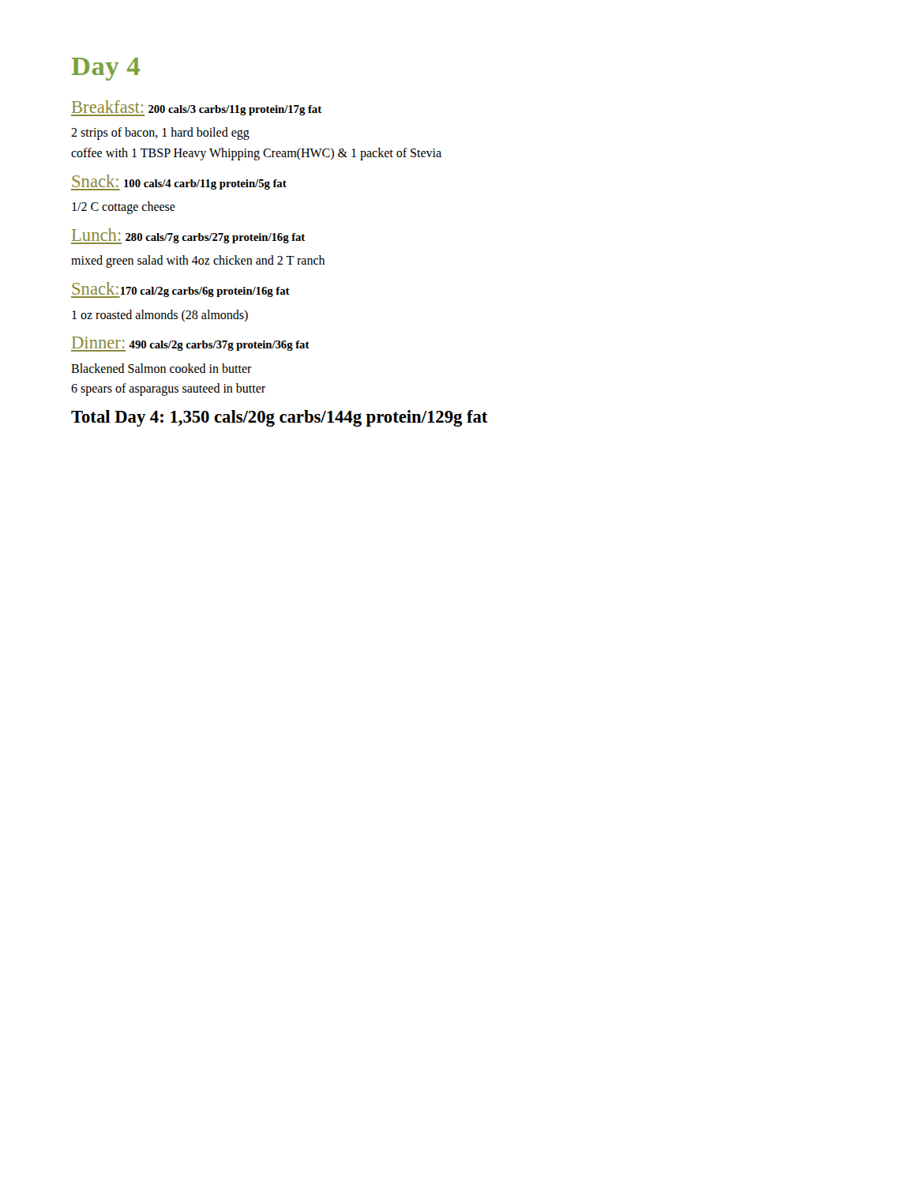Day 4
Breakfast: 200 cals/3 carbs/11g protein/17g fat
2 strips of bacon, 1 hard boiled egg
coffee with 1 TBSP Heavy Whipping Cream(HWC) & 1 packet of Stevia
Snack: 100 cals/4 carb/11g protein/5g fat
1/2 C cottage cheese
Lunch: 280 cals/7g carbs/27g protein/16g fat
mixed green salad with 4oz chicken and 2 T ranch
Snack: 170 cal/2g carbs/6g protein/16g fat
1 oz roasted almonds (28 almonds)
Dinner: 490 cals/2g carbs/37g protein/36g fat
Blackened Salmon cooked in butter
6 spears of asparagus sauteed in butter
Total Day 4: 1,350 cals/20g carbs/144g protein/129g fat